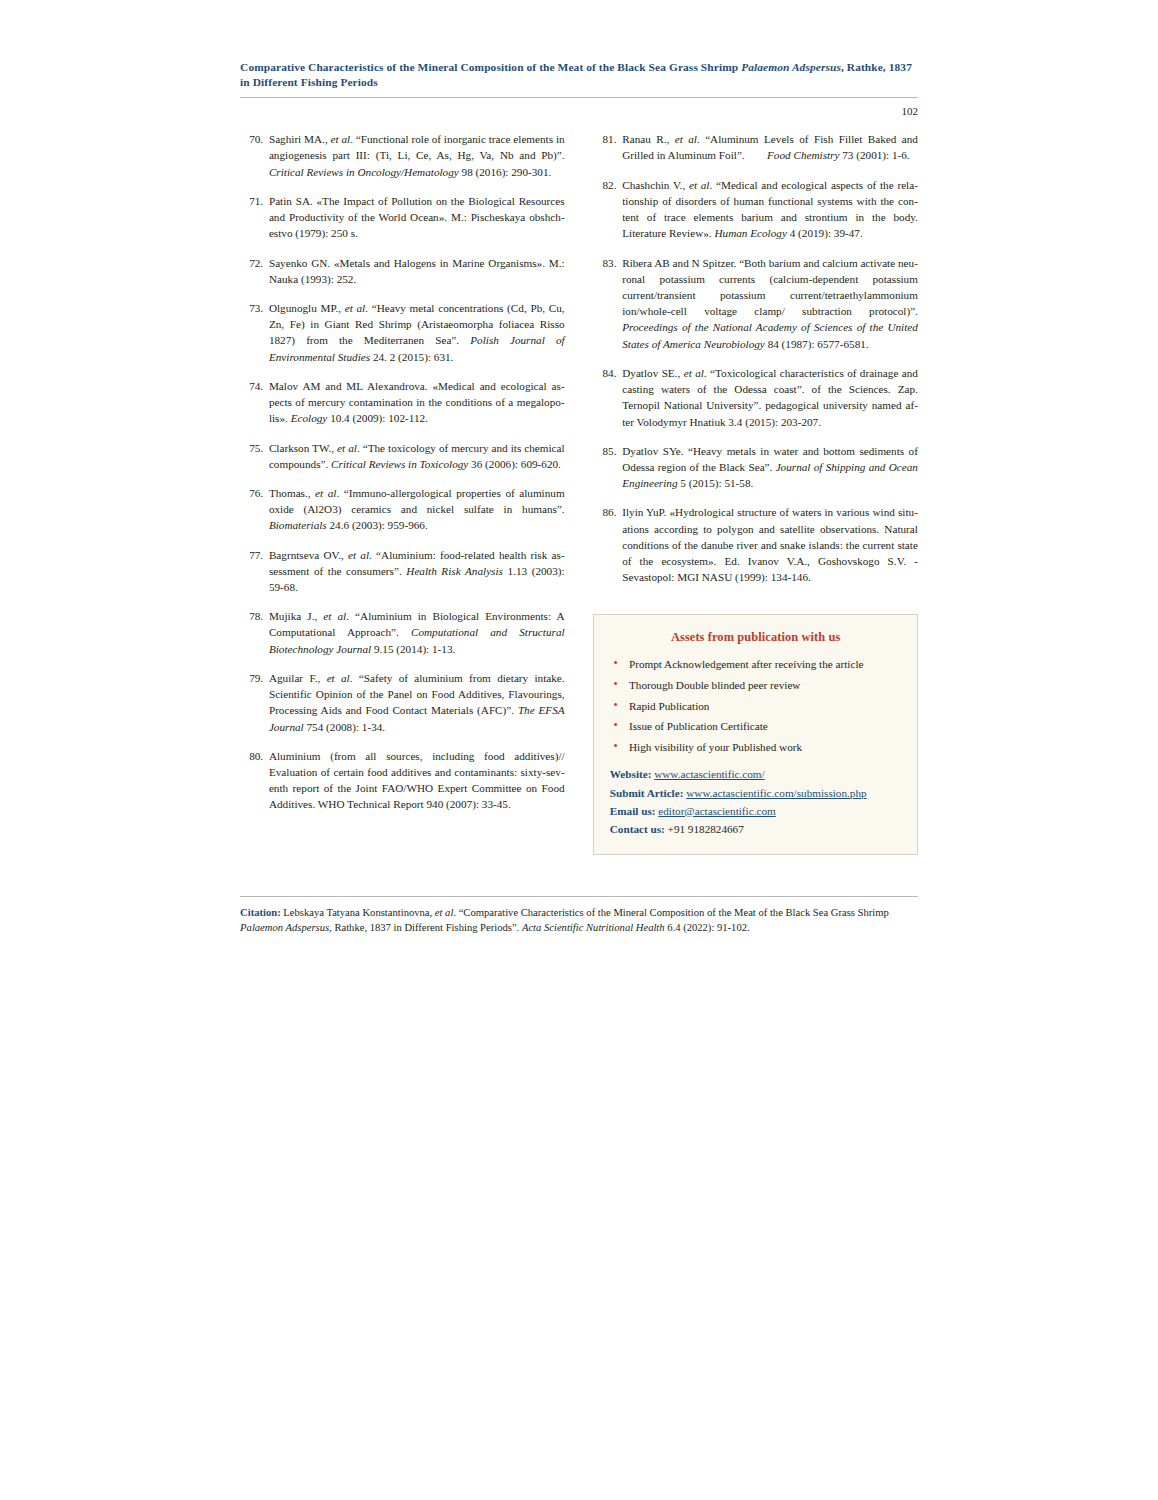Comparative Characteristics of the Mineral Composition of the Meat of the Black Sea Grass Shrimp Palaemon Adspersus, Rathke, 1837 in Different Fishing Periods
102
70 Saghiri MA., et al. “Functional role of inorganic trace elements in angiogenesis part III: (Ti, Li, Ce, As, Hg, Va, Nb and Pb)”. Critical Reviews in Oncology/Hematology 98 (2016): 290-301.
71 Patin SA. «The Impact of Pollution on the Biological Resources and Productivity of the World Ocean». M.: Pischeskaya obshchestvo (1979): 250 s.
72 Sayenko GN. «Metals and Halogens in Marine Organisms». M.: Nauka (1993): 252.
73 Olgunoglu MP., et al. “Heavy metal concentrations (Cd, Pb, Cu, Zn, Fe) in Giant Red Shrimp (Aristaeomorpha foliacea Risso 1827) from the Mediterranen Sea”. Polish Journal of Environmental Studies 24. 2 (2015): 631.
74 Malov AM and ML Alexandrova. «Medical and ecological aspects of mercury contamination in the conditions of a megalopolis». Ecology 10.4 (2009): 102-112.
75 Clarkson TW., et al. “The toxicology of mercury and its chemical compounds”. Critical Reviews in Toxicology 36 (2006): 609-620.
76 Thomas., et al. “Immuno-allergological properties of aluminum oxide (Al2O3) ceramics and nickel sulfate in humans”. Biomaterials 24.6 (2003): 959-966.
77 Bagrntseva OV., et al. “Aluminium: food-related health risk assessment of the consumers”. Health Risk Analysis 1.13 (2003): 59-68.
78 Mujika J., et al. “Aluminium in Biological Environments: A Computational Approach”. Computational and Structural Biotechnology Journal 9.15 (2014): 1-13.
79 Aguilar F., et al. “Safety of aluminium from dietary intake. Scientific Opinion of the Panel on Food Additives, Flavourings, Processing Aids and Food Contact Materials (AFC)”. The EFSA Journal 754 (2008): 1-34.
80 Aluminium (from all sources, including food additives)// Evaluation of certain food additives and contaminants: sixty-seventh report of the Joint FAO/WHO Expert Committee on Food Additives. WHO Technical Report 940 (2007): 33-45.
81 Ranau R., et al. “Aluminum Levels of Fish Fillet Baked and Grilled in Aluminum Foil”. Food Chemistry 73 (2001): 1-6.
82 Chashchin V., et al. “Medical and ecological aspects of the relationship of disorders of human functional systems with the content of trace elements barium and strontium in the body. Literature Review». Human Ecology 4 (2019): 39-47.
83 Ribera AB and N Spitzer. “Both barium and calcium activate neuronal potassium currents (calcium-dependent potassium current/transient potassium current/tetraethylammonium ion/whole-cell voltage clamp/ subtraction protocol)”. Proceedings of the National Academy of Sciences of the United States of America Neurobiology 84 (1987): 6577-6581.
84 Dyatlov SE., et al. “Toxicological characteristics of drainage and casting waters of the Odessa coast”. of the Sciences. Zap. Ternopil National University”. pedagogical university named after Volodymyr Hnatiuk 3.4 (2015): 203-207.
85 Dyatlov SYe. “Heavy metals in water and bottom sediments of Odessa region of the Black Sea”. Journal of Shipping and Ocean Engineering 5 (2015): 51-58.
86 Ilyin YuP. «Hydrological structure of waters in various wind situations according to polygon and satellite observations. Natural conditions of the danube river and snake islands: the current state of the ecosystem». Ed. Ivanov V.A., Goshovskogo S.V. - Sevastopol: MGI NASU (1999): 134-146.
Assets from publication with us
Prompt Acknowledgement after receiving the article
Thorough Double blinded peer review
Rapid Publication
Issue of Publication Certificate
High visibility of your Published work
Website: www.actascientific.com/
Submit Article: www.actascientific.com/submission.php
Email us: editor@actascientific.com
Contact us: +91 9182824667
Citation: Lebskaya Tatyana Konstantinovna, et al. “Comparative Characteristics of the Mineral Composition of the Meat of the Black Sea Grass Shrimp Palaemon Adspersus, Rathke, 1837 in Different Fishing Periods”. Acta Scientific Nutritional Health 6.4 (2022): 91-102.